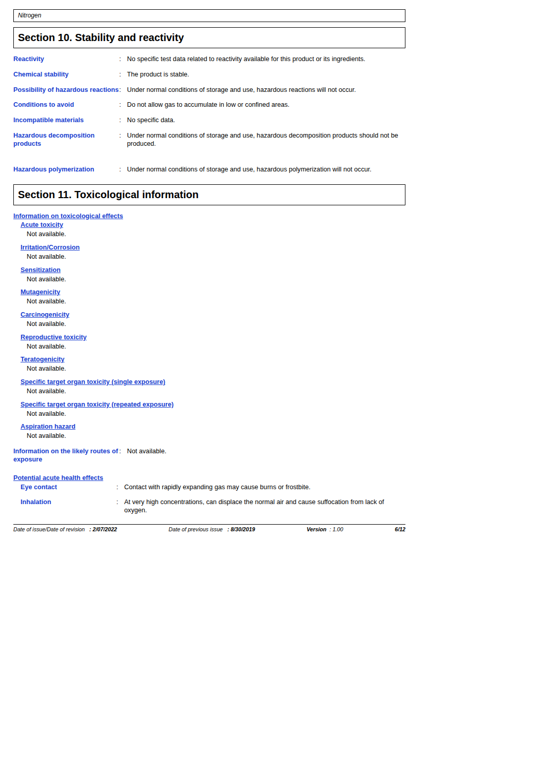Nitrogen
Section 10. Stability and reactivity
| Reactivity | : | No specific test data related to reactivity available for this product or its ingredients. |
| Chemical stability | : | The product is stable. |
| Possibility of hazardous reactions | : | Under normal conditions of storage and use, hazardous reactions will not occur. |
| Conditions to avoid | : | Do not allow gas to accumulate in low or confined areas. |
| Incompatible materials | : | No specific data. |
| Hazardous decomposition products | : | Under normal conditions of storage and use, hazardous decomposition products should not be produced. |
| Hazardous polymerization | : | Under normal conditions of storage and use, hazardous polymerization will not occur. |
Section 11. Toxicological information
Information on toxicological effects
Acute toxicity
Not available.
Irritation/Corrosion
Not available.
Sensitization
Not available.
Mutagenicity
Not available.
Carcinogenicity
Not available.
Reproductive toxicity
Not available.
Teratogenicity
Not available.
Specific target organ toxicity (single exposure)
Not available.
Specific target organ toxicity (repeated exposure)
Not available.
Aspiration hazard
Not available.
| Information on the likely routes of exposure | : | Not available. |
Potential acute health effects
| Eye contact | : | Contact with rapidly expanding gas may cause burns or frostbite. |
| Inhalation | : | At very high concentrations, can displace the normal air and cause suffocation from lack of oxygen. |
Date of issue/Date of revision : 2/07/2022
Date of previous issue : 8/30/2019
Version : 1.00
6/12